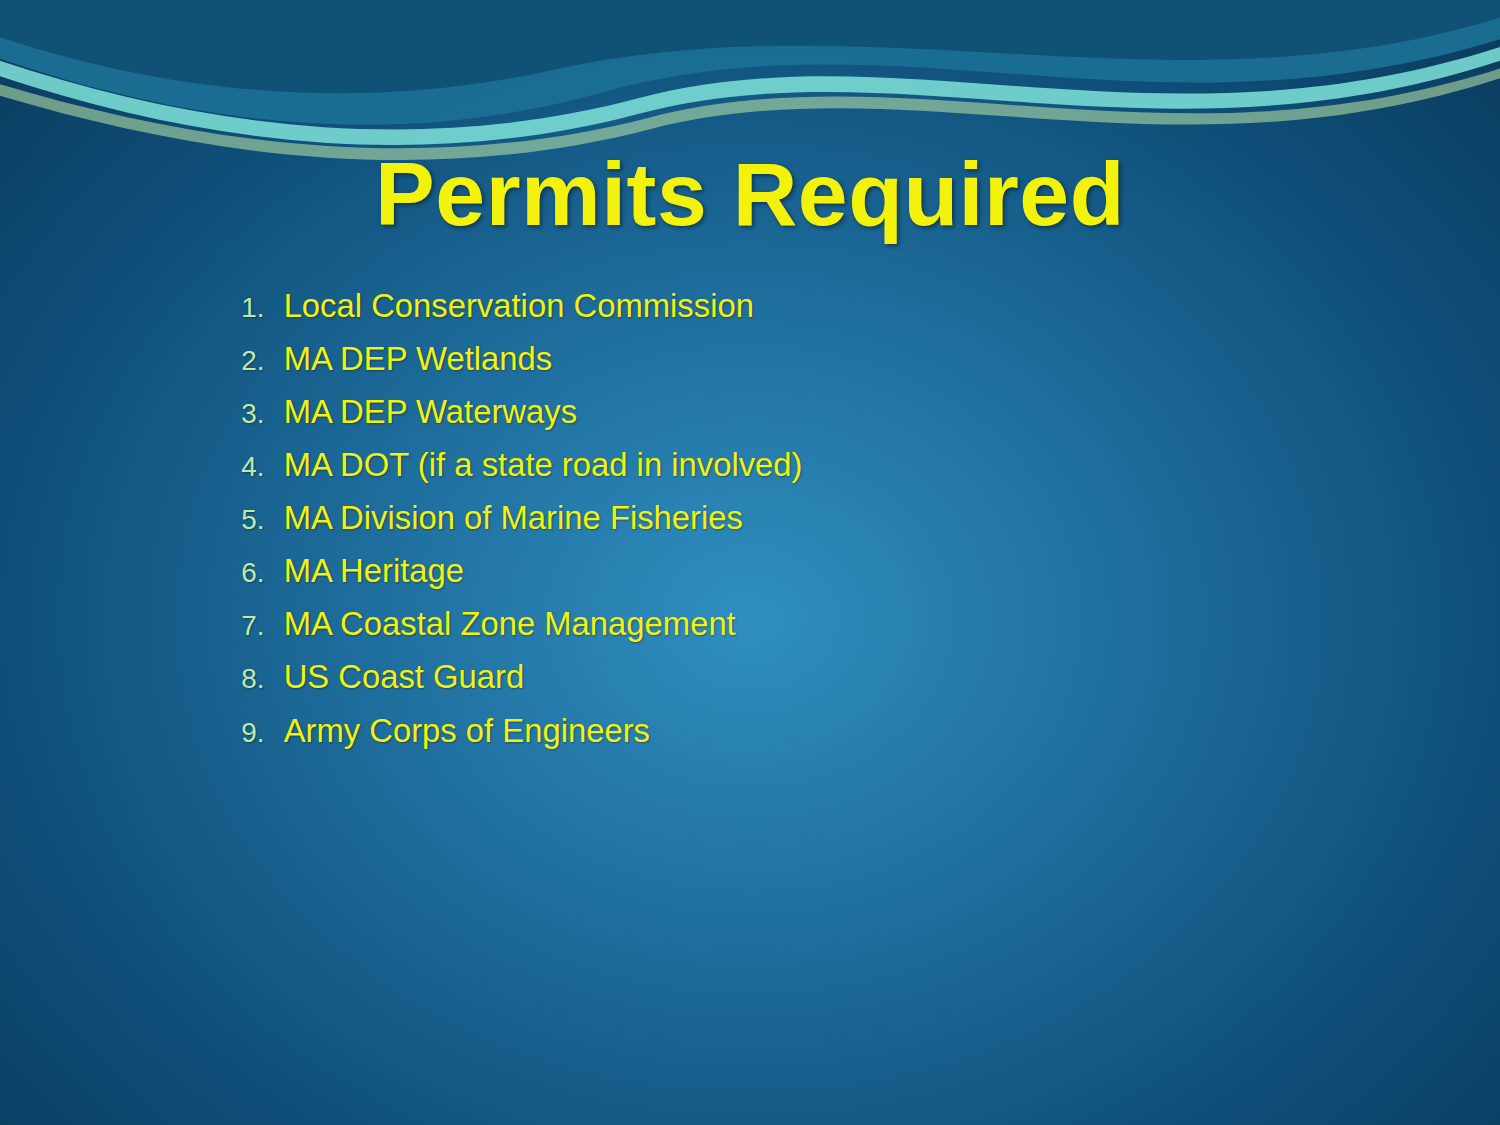Permits Required
Local Conservation Commission
MA DEP Wetlands
MA DEP Waterways
MA DOT (if a state road in involved)
MA Division of Marine Fisheries
MA Heritage
MA Coastal Zone Management
US Coast Guard
Army Corps of Engineers